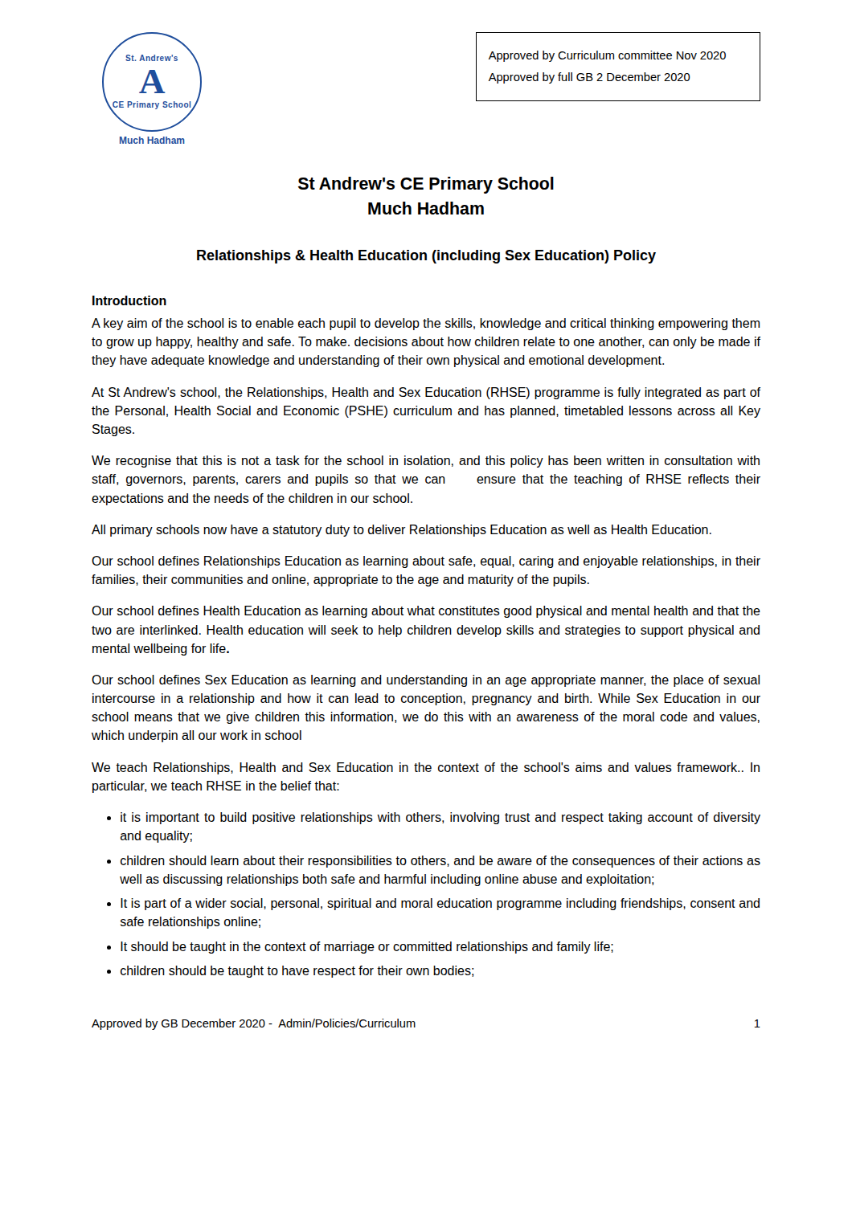St. Andrew's A CE Primary School
Much Hadham
Approved by Curriculum committee Nov 2020
Approved by full GB 2 December 2020
St Andrew's CE Primary School Much Hadham
Relationships & Health Education (including Sex Education) Policy
Introduction
A key aim of the school is to enable each pupil to develop the skills, knowledge and critical thinking empowering them to grow up happy, healthy and safe. To make. decisions about how children relate to one another, can only be made if they have adequate knowledge and understanding of their own physical and emotional development.
At St Andrew's school, the Relationships, Health and Sex Education (RHSE) programme is fully integrated as part of the Personal, Health Social and Economic (PSHE) curriculum and has planned, timetabled lessons across all Key Stages.
We recognise that this is not a task for the school in isolation, and this policy has been written in consultation with staff, governors, parents, carers and pupils so that we can ensure that the teaching of RHSE reflects their expectations and the needs of the children in our school.
All primary schools now have a statutory duty to deliver Relationships Education as well as Health Education.
Our school defines Relationships Education as learning about safe, equal, caring and enjoyable relationships, in their families, their communities and online, appropriate to the age and maturity of the pupils.
Our school defines Health Education as learning about what constitutes good physical and mental health and that the two are interlinked. Health education will seek to help children develop skills and strategies to support physical and mental wellbeing for life.
Our school defines Sex Education as learning and understanding in an age appropriate manner, the place of sexual intercourse in a relationship and how it can lead to conception, pregnancy and birth. While Sex Education in our school means that we give children this information, we do this with an awareness of the moral code and values, which underpin all our work in school
We teach Relationships, Health and Sex Education in the context of the school's aims and values framework.. In particular, we teach RHSE in the belief that:
it is important to build positive relationships with others, involving trust and respect taking account of diversity and equality;
children should learn about their responsibilities to others, and be aware of the consequences of their actions as well as discussing relationships both safe and harmful including online abuse and exploitation;
It is part of a wider social, personal, spiritual and moral education programme including friendships, consent and safe relationships online;
It should be taught in the context of marriage or committed relationships and family life;
children should be taught to have respect for their own bodies;
Approved by GB December 2020 - Admin/Policies/Curriculum
1